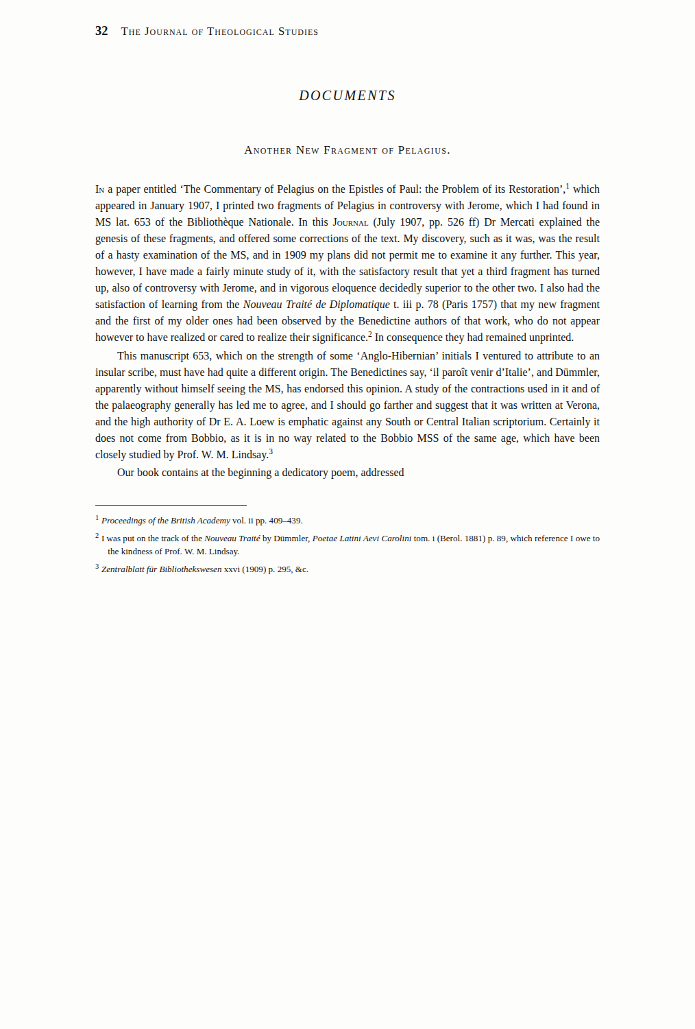32 The Journal of Theological Studies
DOCUMENTS
Another New Fragment of Pelagius.
In a paper entitled ‘The Commentary of Pelagius on the Epistles of Paul: the Problem of its Restoration’,1 which appeared in January 1907, I printed two fragments of Pelagius in controversy with Jerome, which I had found in MS lat. 653 of the Bibliothèque Nationale. In this Journal (July 1907, pp. 526 ff) Dr Mercati explained the genesis of these fragments, and offered some corrections of the text. My discovery, such as it was, was the result of a hasty examination of the MS, and in 1909 my plans did not permit me to examine it any further. This year, however, I have made a fairly minute study of it, with the satisfactory result that yet a third fragment has turned up, also of controversy with Jerome, and in vigorous eloquence decidedly superior to the other two. I also had the satisfaction of learning from the Nouveau Traité de Diplomatique t. iii p. 78 (Paris 1757) that my new fragment and the first of my older ones had been observed by the Benedictine authors of that work, who do not appear however to have realized or cared to realize their significance.2 In consequence they had remained unprinted.
This manuscript 653, which on the strength of some ‘Anglo-Hibernian’ initials I ventured to attribute to an insular scribe, must have had quite a different origin. The Benedictines say, ‘il paroît venir d’Italie’, and Dümmler, apparently without himself seeing the MS, has endorsed this opinion. A study of the contractions used in it and of the palaeography generally has led me to agree, and I should go farther and suggest that it was written at Verona, and the high authority of Dr E. A. Loew is emphatic against any South or Central Italian scriptorium. Certainly it does not come from Bobbio, as it is in no way related to the Bobbio MSS of the same age, which have been closely studied by Prof. W. M. Lindsay.3
Our book contains at the beginning a dedicatory poem, addressed
1 Proceedings of the British Academy vol. ii pp. 409–439.
2 I was put on the track of the Nouveau Traité by Dümmler, Poetae Latini Aevi Carolini tom. i (Berol. 1881) p. 89, which reference I owe to the kindness of Prof. W. M. Lindsay.
3 Zentralblatt für Bibliothekswesen xxvi (1909) p. 295, &c.